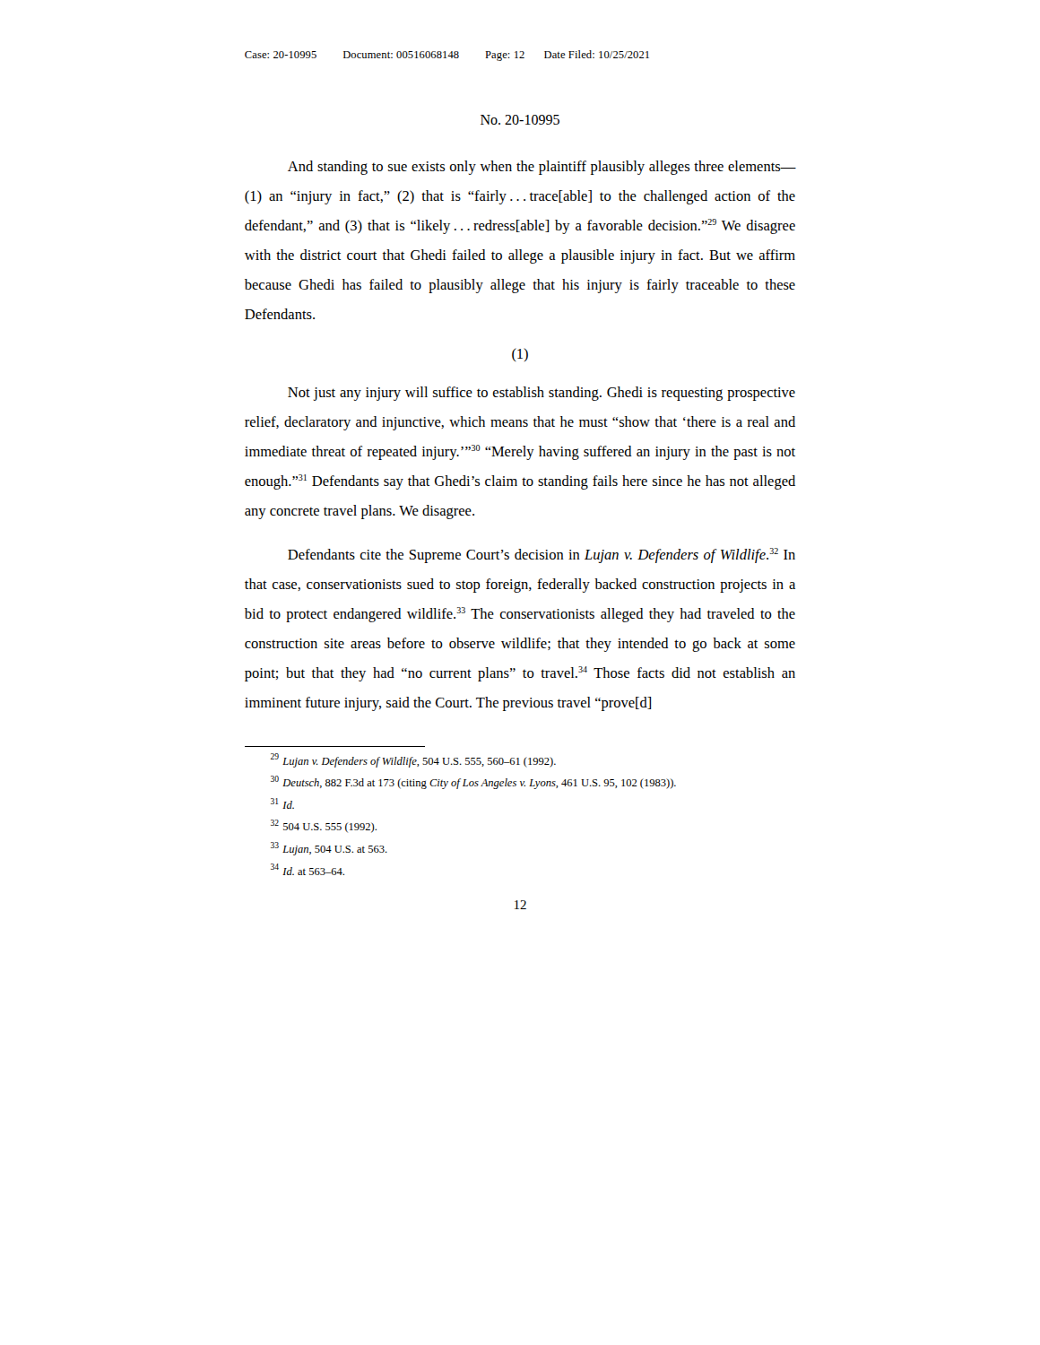Case: 20-10995 Document: 00516068148 Page: 12 Date Filed: 10/25/2021
No. 20-10995
And standing to sue exists only when the plaintiff plausibly alleges three elements—(1) an “injury in fact,” (2) that is “fairly . . . trace[able] to the challenged action of the defendant,” and (3) that is “likely . . . redress[able] by a favorable decision.”29 We disagree with the district court that Ghedi failed to allege a plausible injury in fact. But we affirm because Ghedi has failed to plausibly allege that his injury is fairly traceable to these Defendants.
(1)
Not just any injury will suffice to establish standing. Ghedi is requesting prospective relief, declaratory and injunctive, which means that he must “show that ‘there is a real and immediate threat of repeated injury.’”30 “Merely having suffered an injury in the past is not enough.”31 Defendants say that Ghedi’s claim to standing fails here since he has not alleged any concrete travel plans. We disagree.
Defendants cite the Supreme Court’s decision in Lujan v. Defenders of Wildlife.32 In that case, conservationists sued to stop foreign, federally backed construction projects in a bid to protect endangered wildlife.33 The conservationists alleged they had traveled to the construction site areas before to observe wildlife; that they intended to go back at some point; but that they had “no current plans” to travel.34 Those facts did not establish an imminent future injury, said the Court. The previous travel “prove[d]
29 Lujan v. Defenders of Wildlife, 504 U.S. 555, 560–61 (1992).
30 Deutsch, 882 F.3d at 173 (citing City of Los Angeles v. Lyons, 461 U.S. 95, 102 (1983)).
31 Id.
32 504 U.S. 555 (1992).
33 Lujan, 504 U.S. at 563.
34 Id. at 563–64.
12